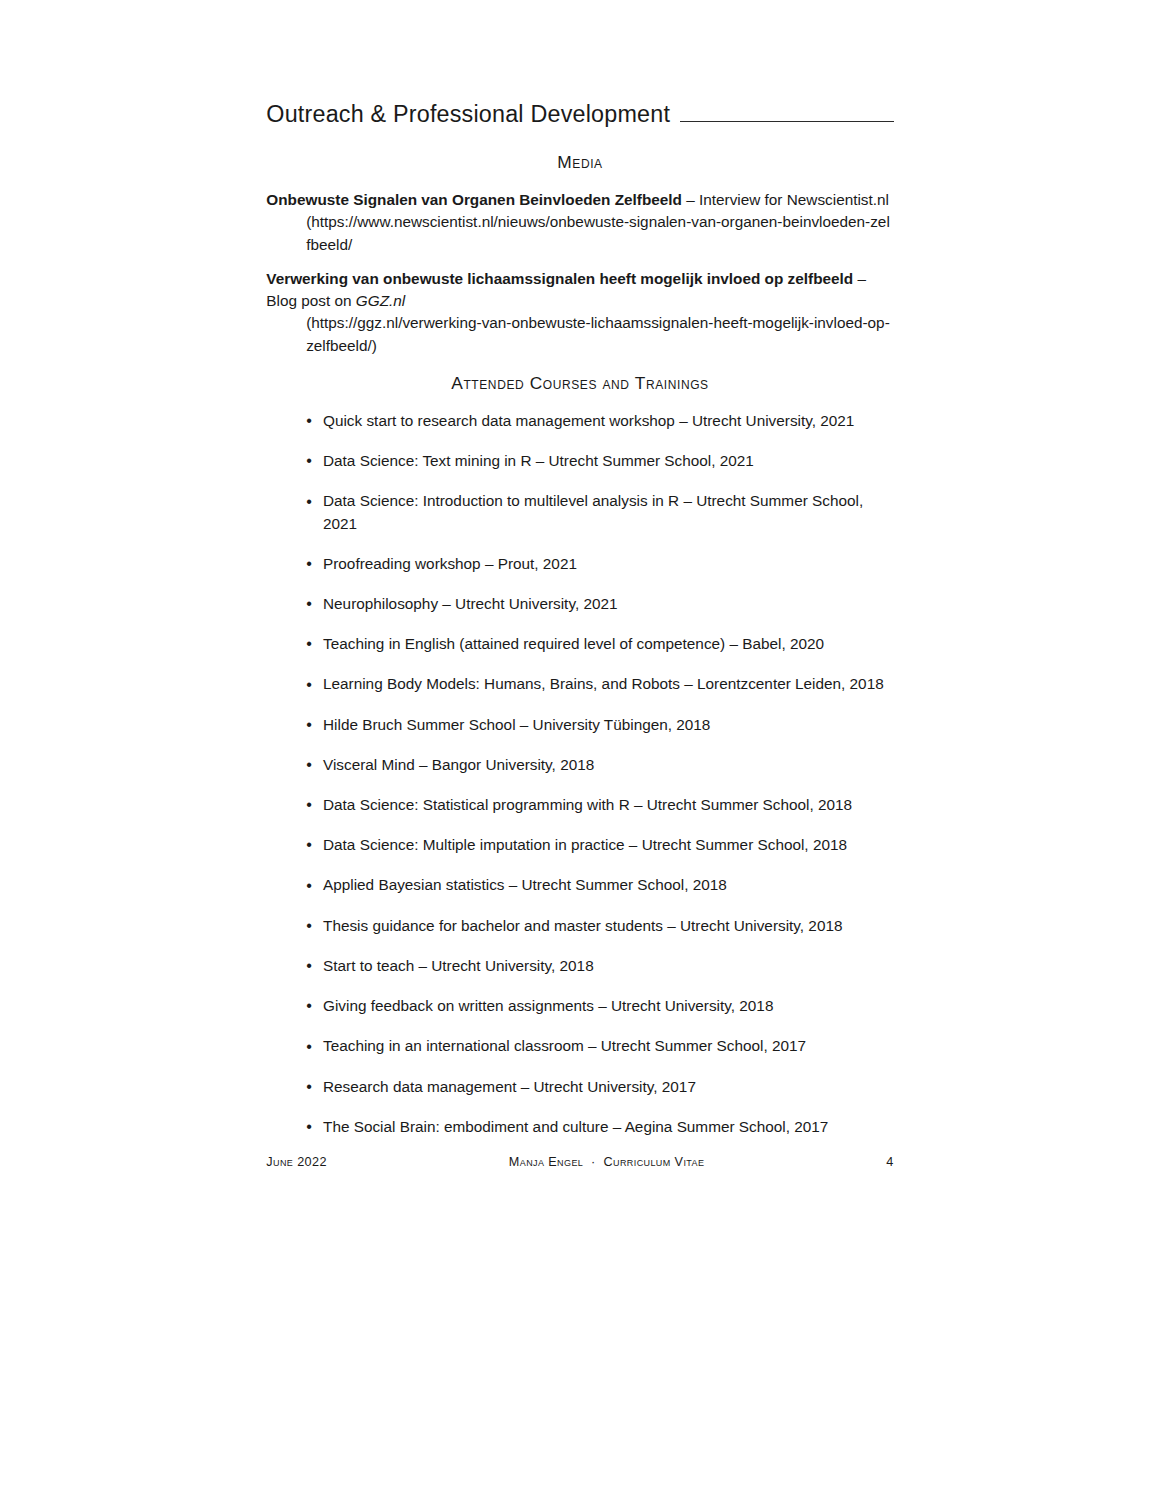Outreach & Professional Development
Media
Onbewuste Signalen van Organen Beinvloeden Zelfbeeld – Interview for Newscientist.nl (https://www.newscientist.nl/nieuws/onbewuste-signalen-van-organen-beinvloeden-zelfbeeld/
Verwerking van onbewuste lichaamssignalen heeft mogelijk invloed op zelfbeeld – Blog post on GGZ.nl (https://ggz.nl/verwerking-van-onbewuste-lichaamssignalen-heeft-mogelijk-invloed-op-zelfbeeld/)
Attended Courses and Trainings
Quick start to research data management workshop – Utrecht University, 2021
Data Science: Text mining in R – Utrecht Summer School, 2021
Data Science: Introduction to multilevel analysis in R – Utrecht Summer School, 2021
Proofreading workshop – Prout, 2021
Neurophilosophy – Utrecht University, 2021
Teaching in English (attained required level of competence) – Babel, 2020
Learning Body Models: Humans, Brains, and Robots – Lorentzcenter Leiden, 2018
Hilde Bruch Summer School – University Tübingen, 2018
Visceral Mind – Bangor University, 2018
Data Science: Statistical programming with R – Utrecht Summer School, 2018
Data Science: Multiple imputation in practice – Utrecht Summer School, 2018
Applied Bayesian statistics – Utrecht Summer School, 2018
Thesis guidance for bachelor and master students – Utrecht University, 2018
Start to teach – Utrecht University, 2018
Giving feedback on written assignments – Utrecht University, 2018
Teaching in an international classroom – Utrecht Summer School, 2017
Research data management – Utrecht University, 2017
The Social Brain: embodiment and culture – Aegina Summer School, 2017
June 2022
Manja Engel · Curriculum Vitae
4